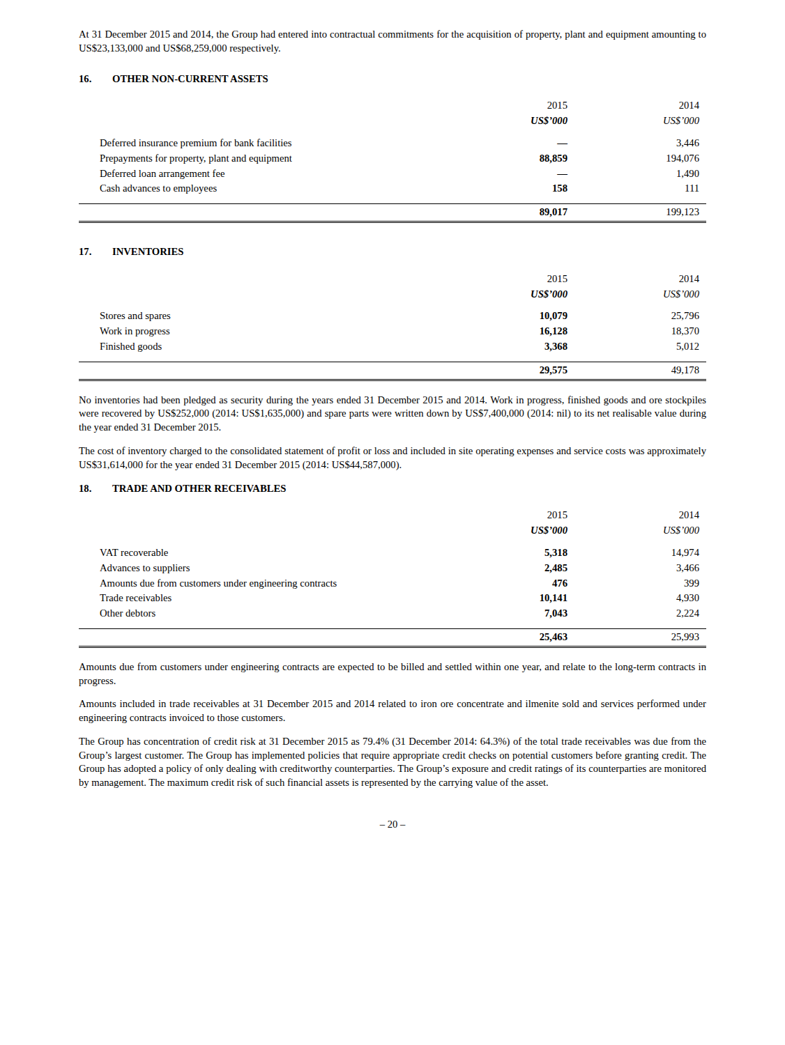At 31 December 2015 and 2014, the Group had entered into contractual commitments for the acquisition of property, plant and equipment amounting to US$23,133,000 and US$68,259,000 respectively.
16. Other Non-Current Assets
| | 2015 | 2014 |
| | US$’000 | US$’000 |
| Deferred insurance premium for bank facilities | — | 3,446 |
| Prepayments for property, plant and equipment | 88,859 | 194,076 |
| Deferred loan arrangement fee | — | 1,490 |
| Cash advances to employees | 158 | 111 |
| | 89,017 | 199,123 |
17. Inventories
| | 2015 | 2014 |
| | US$’000 | US$’000 |
| Stores and spares | 10,079 | 25,796 |
| Work in progress | 16,128 | 18,370 |
| Finished goods | 3,368 | 5,012 |
| | 29,575 | 49,178 |
No inventories had been pledged as security during the years ended 31 December 2015 and 2014. Work in progress, finished goods and ore stockpiles were recovered by US$252,000 (2014: US$1,635,000) and spare parts were written down by US$7,400,000 (2014: nil) to its net realisable value during the year ended 31 December 2015.
The cost of inventory charged to the consolidated statement of profit or loss and included in site operating expenses and service costs was approximately US$31,614,000 for the year ended 31 December 2015 (2014: US$44,587,000).
18. Trade and Other Receivables
| | 2015 | 2014 |
| | US$’000 | US$’000 |
| VAT recoverable | 5,318 | 14,974 |
| Advances to suppliers | 2,485 | 3,466 |
| Amounts due from customers under engineering contracts | 476 | 399 |
| Trade receivables | 10,141 | 4,930 |
| Other debtors | 7,043 | 2,224 |
| | 25,463 | 25,993 |
Amounts due from customers under engineering contracts are expected to be billed and settled within one year, and relate to the long-term contracts in progress.
Amounts included in trade receivables at 31 December 2015 and 2014 related to iron ore concentrate and ilmenite sold and services performed under engineering contracts invoiced to those customers.
The Group has concentration of credit risk at 31 December 2015 as 79.4% (31 December 2014: 64.3%) of the total trade receivables was due from the Group’s largest customer. The Group has implemented policies that require appropriate credit checks on potential customers before granting credit. The Group has adopted a policy of only dealing with creditworthy counterparties. The Group’s exposure and credit ratings of its counterparties are monitored by management. The maximum credit risk of such financial assets is represented by the carrying value of the asset.
– 20 –